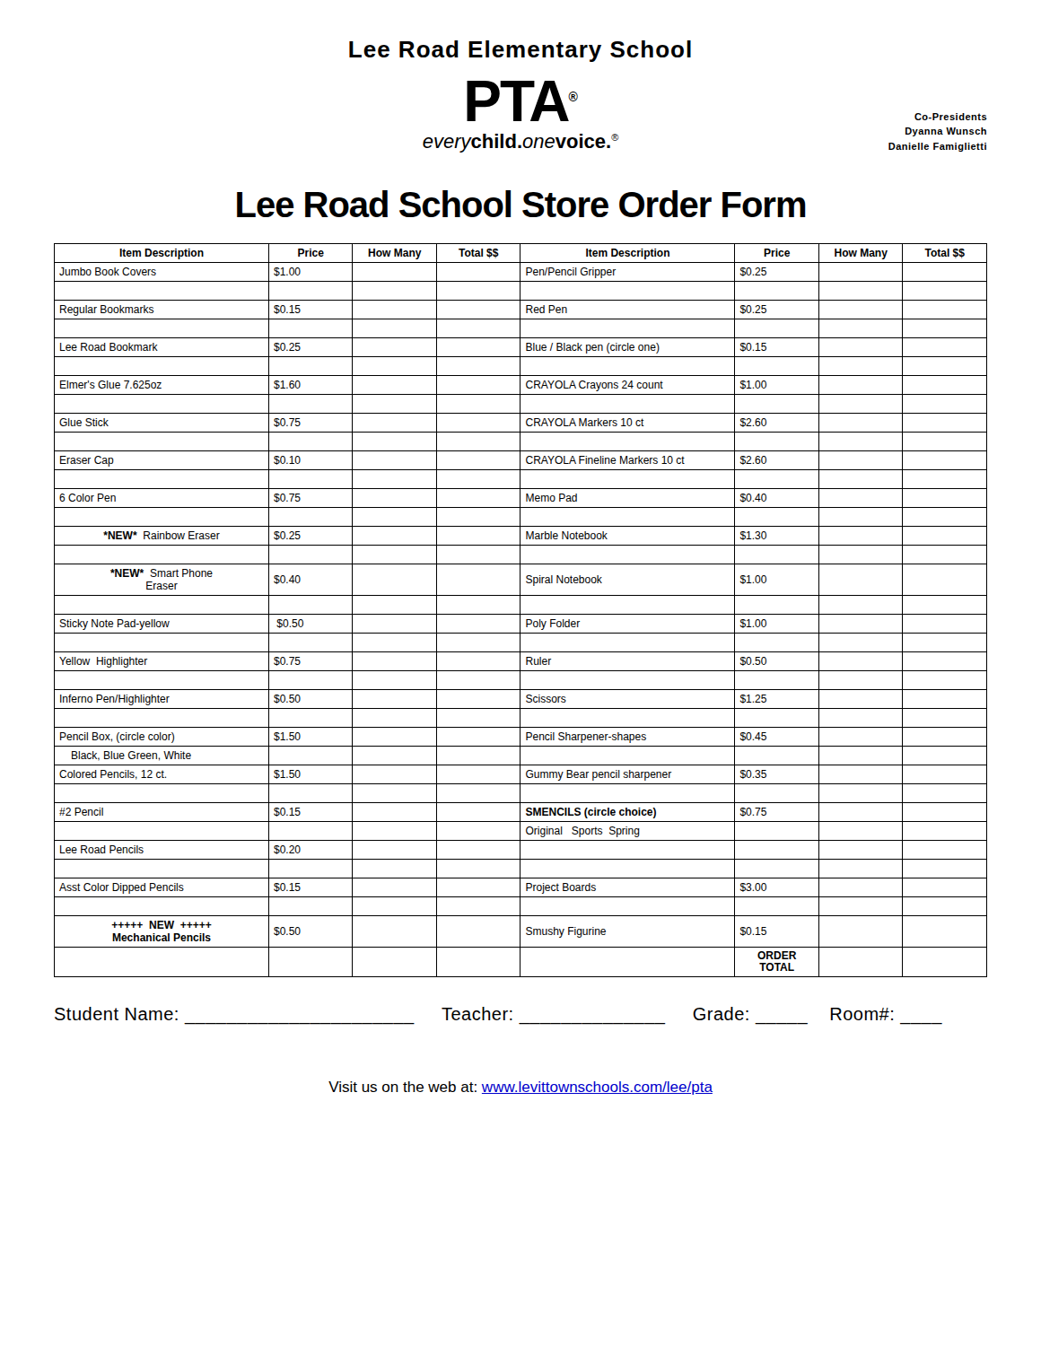Lee Road Elementary School
PTA®
everychild. onevoice.®
Co-Presidents
Dyanna Wunsch
Danielle Famiglietti
Lee Road School Store Order Form
| Item Description | Price | How Many | Total $$ | Item Description | Price | How Many | Total $$ |
| --- | --- | --- | --- | --- | --- | --- | --- |
| Jumbo Book Covers | $1.00 | | | Pen/Pencil Gripper | $0.25 | | |
| Regular Bookmarks | $0.15 | | | Red Pen | $0.25 | | |
| Lee Road Bookmark | $0.25 | | | Blue / Black pen (circle one) | $0.15 | | |
| Elmer's Glue 7.625oz | $1.60 | | | CRAYOLA Crayons 24 count | $1.00 | | |
| Glue Stick | $0.75 | | | CRAYOLA Markers 10 ct | $2.60 | | |
| Eraser Cap | $0.10 | | | CRAYOLA Fineline Markers 10 ct | $2.60 | | |
| 6 Color Pen | $0.75 | | | Memo Pad | $0.40 | | |
| *NEW* Rainbow Eraser | $0.25 | | | Marble Notebook | $1.30 | | |
| *NEW* Smart Phone Eraser | $0.40 | | | Spiral Notebook | $1.00 | | |
| Sticky Note Pad-yellow | $0.50 | | | Poly Folder | $1.00 | | |
| Yellow Highlighter | $0.75 | | | Ruler | $0.50 | | |
| Inferno Pen/Highlighter | $0.50 | | | Scissors | $1.25 | | |
| Pencil Box, (circle color) | $1.50 | | | Pencil Sharpener-shapes | $0.45 | | |
| Black, Blue Green, White | | | | | | | |
| Colored Pencils, 12 ct. | $1.50 | | | Gummy Bear pencil sharpener | $0.35 | | |
| #2 Pencil | $0.15 | | | SMENCILS (circle choice) | $0.75 | | |
| | | | | Original Sports Spring | | | |
| Lee Road Pencils | $0.20 | | | | | | |
| Asst Color Dipped Pencils | $0.15 | | | Project Boards | $3.00 | | |
| +++++ NEW +++++ Mechanical Pencils | $0.50 | | | Smushy Figurine | $0.15 | | |
| | | | | | ORDER TOTAL | | |
Student Name: ______________________ Teacher: ______________ Grade: _____ Room#: ____
Visit us on the web at: www.levittownschools.com/lee/pta